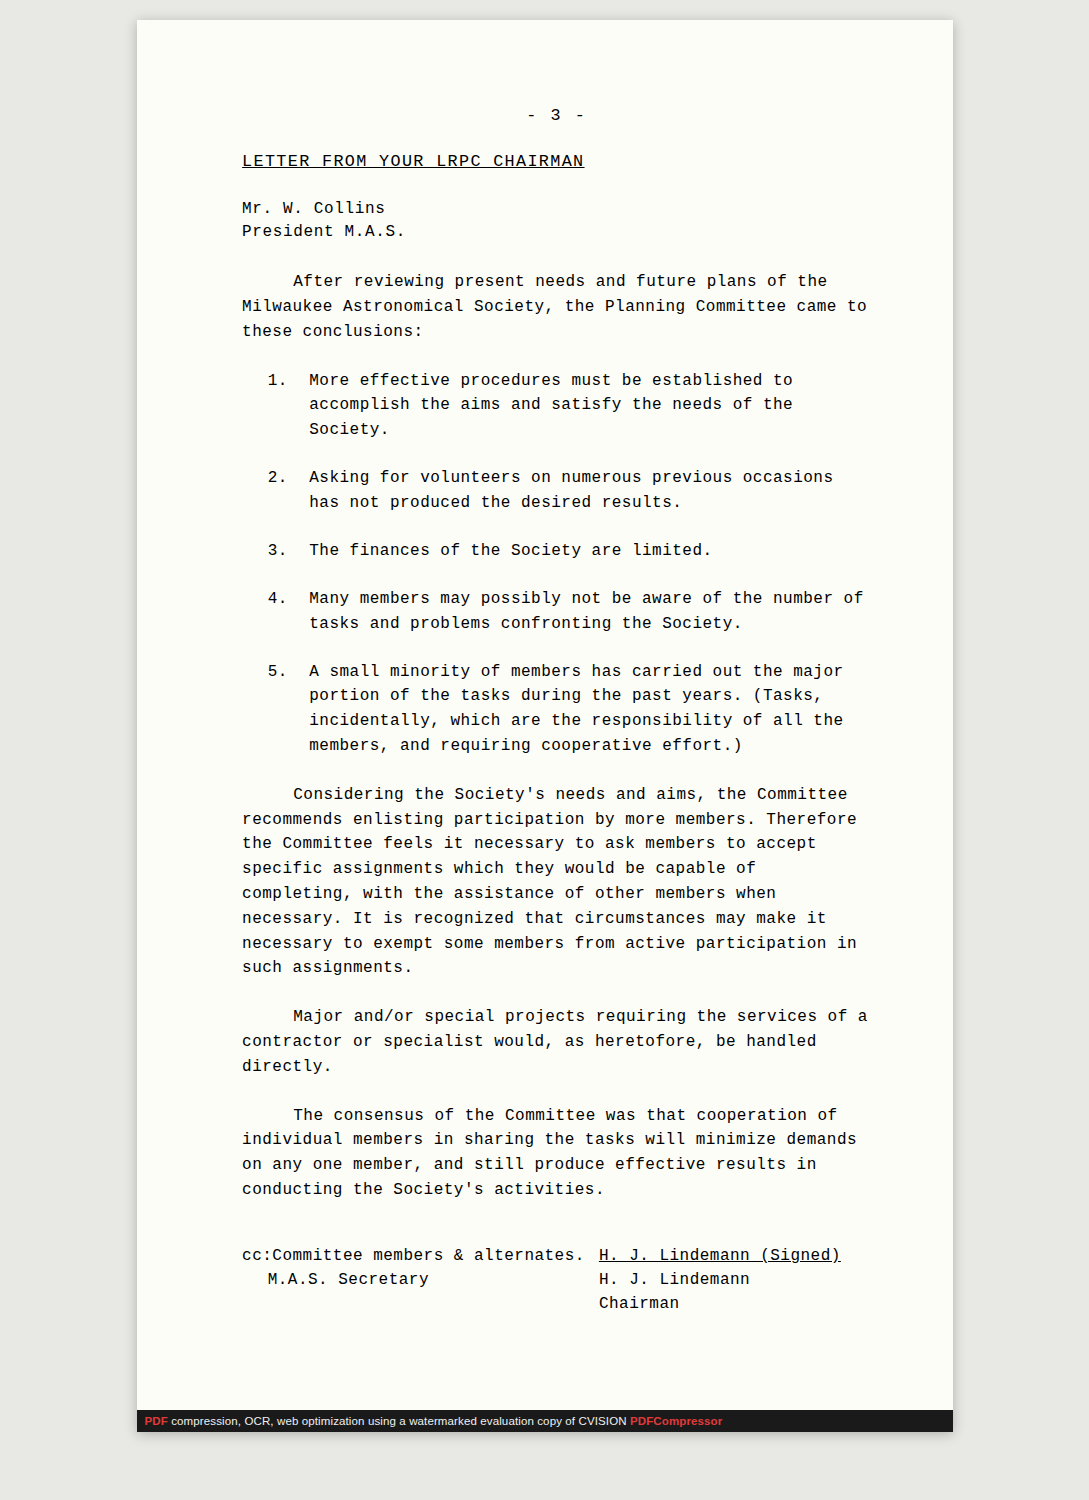- 3 -
LETTER FROM YOUR LRPC CHAIRMAN
Mr. W. Collins
President M.A.S.
After reviewing present needs and future plans of the Milwaukee Astronomical Society, the Planning Committee came to these conclusions:
More effective procedures must be established to accomplish the aims and satisfy the needs of the Society.
Asking for volunteers on numerous previous occasions has not produced the desired results.
The finances of the Society are limited.
Many members may possibly not be aware of the number of tasks and problems confronting the Society.
A small minority of members has carried out the major portion of the tasks during the past years. (Tasks, incidentally, which are the responsibility of all the members, and requiring cooperative effort.)
Considering the Society's needs and aims, the Committee recommends enlisting participation by more members. Therefore the Committee feels it necessary to ask members to accept specific assignments which they would be capable of completing, with the assistance of other members when necessary. It is recognized that circumstances may make it necessary to exempt some members from active participation in such assignments.
Major and/or special projects requiring the services of a contractor or specialist would, as heretofore, be handled directly.
The consensus of the Committee was that cooperation of individual members in sharing the tasks will minimize demands on any one member, and still produce effective results in conducting the Society's activities.
cc:Committee members & alternates.
M.A.S. Secretary
H. J. Lindemann (Signed) H. J. Lindemann
Chairman
PDF compression, OCR, web optimization using a watermarked evaluation copy of CVISION PDFCompressor